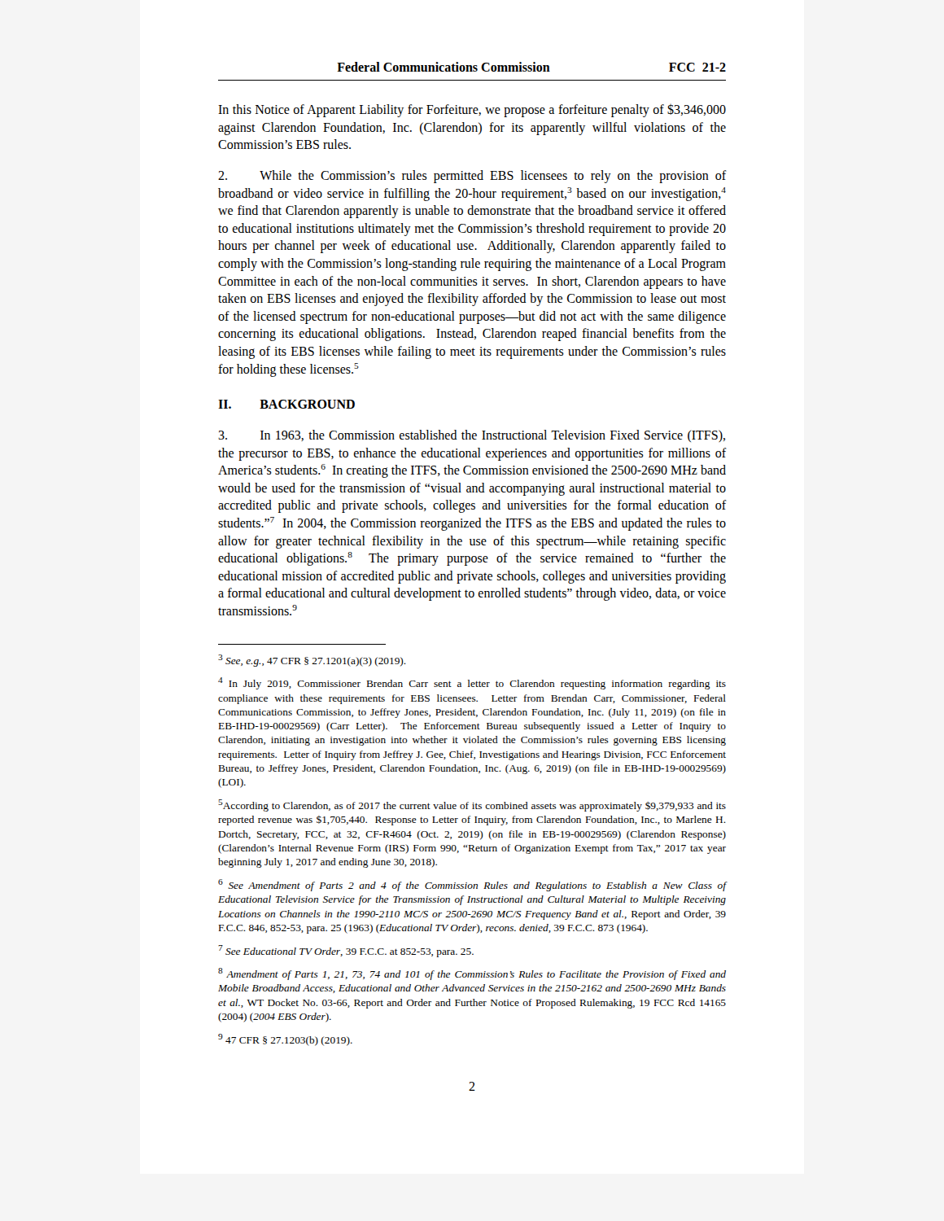Federal Communications Commission FCC 21-2
In this Notice of Apparent Liability for Forfeiture, we propose a forfeiture penalty of $3,346,000 against Clarendon Foundation, Inc. (Clarendon) for its apparently willful violations of the Commission’s EBS rules.
2. While the Commission’s rules permitted EBS licensees to rely on the provision of broadband or video service in fulfilling the 20-hour requirement,3 based on our investigation,4 we find that Clarendon apparently is unable to demonstrate that the broadband service it offered to educational institutions ultimately met the Commission’s threshold requirement to provide 20 hours per channel per week of educational use. Additionally, Clarendon apparently failed to comply with the Commission’s long-standing rule requiring the maintenance of a Local Program Committee in each of the non-local communities it serves. In short, Clarendon appears to have taken on EBS licenses and enjoyed the flexibility afforded by the Commission to lease out most of the licensed spectrum for non-educational purposes—but did not act with the same diligence concerning its educational obligations. Instead, Clarendon reaped financial benefits from the leasing of its EBS licenses while failing to meet its requirements under the Commission’s rules for holding these licenses.5
II. BACKGROUND
3. In 1963, the Commission established the Instructional Television Fixed Service (ITFS), the precursor to EBS, to enhance the educational experiences and opportunities for millions of America’s students.6 In creating the ITFS, the Commission envisioned the 2500-2690 MHz band would be used for the transmission of “visual and accompanying aural instructional material to accredited public and private schools, colleges and universities for the formal education of students.”7 In 2004, the Commission reorganized the ITFS as the EBS and updated the rules to allow for greater technical flexibility in the use of this spectrum—while retaining specific educational obligations.8 The primary purpose of the service remained to “further the educational mission of accredited public and private schools, colleges and universities providing a formal educational and cultural development to enrolled students” through video, data, or voice transmissions.9
3 See, e.g., 47 CFR § 27.1201(a)(3) (2019).
4 In July 2019, Commissioner Brendan Carr sent a letter to Clarendon requesting information regarding its compliance with these requirements for EBS licensees. Letter from Brendan Carr, Commissioner, Federal Communications Commission, to Jeffrey Jones, President, Clarendon Foundation, Inc. (July 11, 2019) (on file in EB-IHD-19-00029569) (Carr Letter). The Enforcement Bureau subsequently issued a Letter of Inquiry to Clarendon, initiating an investigation into whether it violated the Commission’s rules governing EBS licensing requirements. Letter of Inquiry from Jeffrey J. Gee, Chief, Investigations and Hearings Division, FCC Enforcement Bureau, to Jeffrey Jones, President, Clarendon Foundation, Inc. (Aug. 6, 2019) (on file in EB-IHD-19-00029569) (LOI).
5According to Clarendon, as of 2017 the current value of its combined assets was approximately $9,379,933 and its reported revenue was $1,705,440. Response to Letter of Inquiry, from Clarendon Foundation, Inc., to Marlene H. Dortch, Secretary, FCC, at 32, CF-R4604 (Oct. 2, 2019) (on file in EB-19-00029569) (Clarendon Response) (Clarendon’s Internal Revenue Form (IRS) Form 990, “Return of Organization Exempt from Tax,” 2017 tax year beginning July 1, 2017 and ending June 30, 2018).
6 See Amendment of Parts 2 and 4 of the Commission Rules and Regulations to Establish a New Class of Educational Television Service for the Transmission of Instructional and Cultural Material to Multiple Receiving Locations on Channels in the 1990-2110 MC/S or 2500-2690 MC/S Frequency Band et al., Report and Order, 39 F.C.C. 846, 852-53, para. 25 (1963) (Educational TV Order), recons. denied, 39 F.C.C. 873 (1964).
7 See Educational TV Order, 39 F.C.C. at 852-53, para. 25.
8 Amendment of Parts 1, 21, 73, 74 and 101 of the Commission’s Rules to Facilitate the Provision of Fixed and Mobile Broadband Access, Educational and Other Advanced Services in the 2150-2162 and 2500-2690 MHz Bands et al., WT Docket No. 03-66, Report and Order and Further Notice of Proposed Rulemaking, 19 FCC Rcd 14165 (2004) (2004 EBS Order).
9 47 CFR § 27.1203(b) (2019).
2